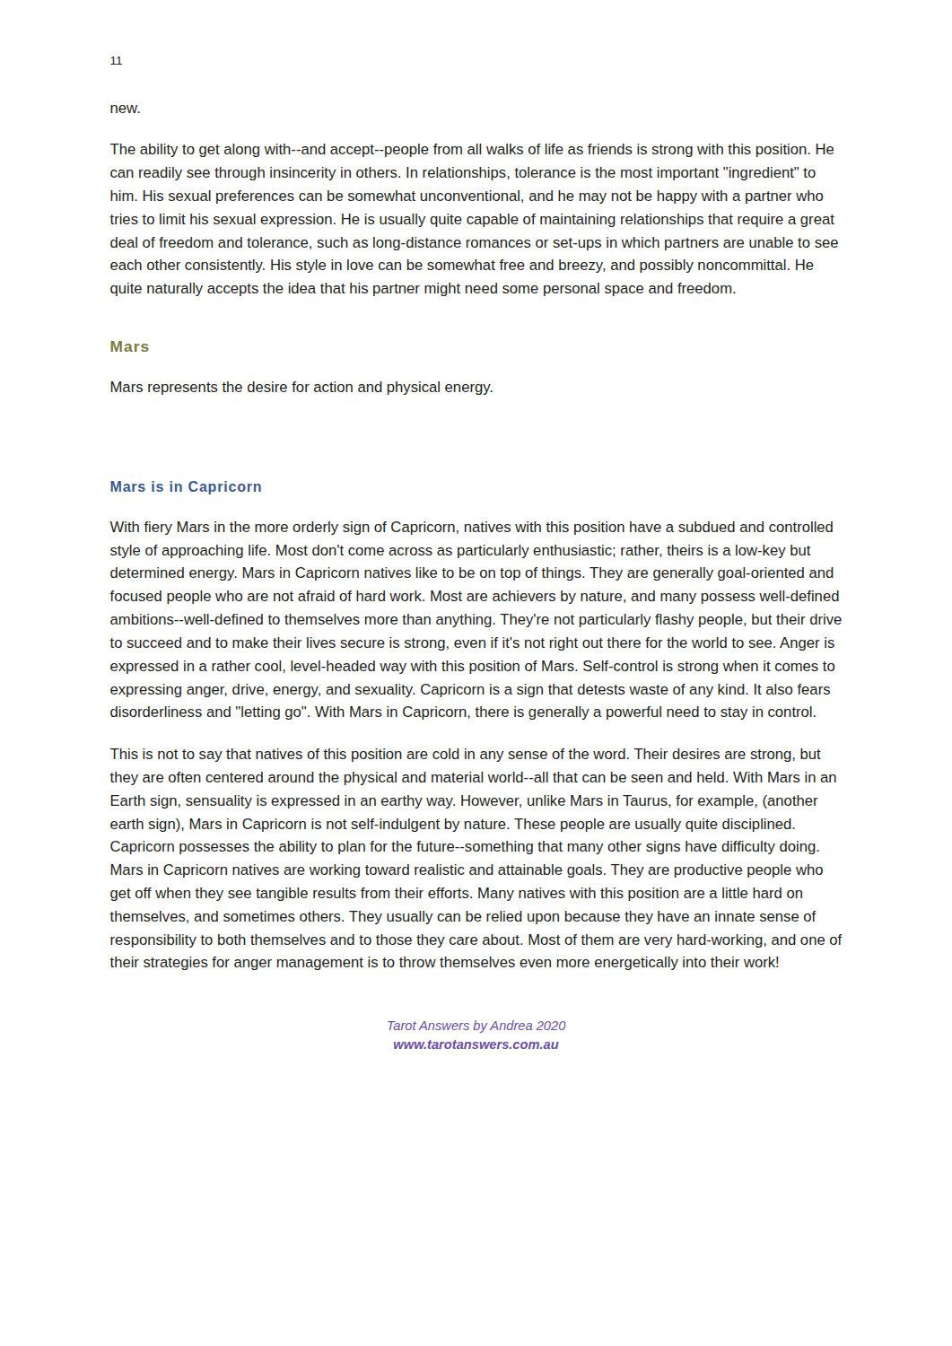11
new.
The ability to get along with--and accept--people from all walks of life as friends is strong with this position. He can readily see through insincerity in others. In relationships, tolerance is the most important "ingredient" to him. His sexual preferences can be somewhat unconventional, and he may not be happy with a partner who tries to limit his sexual expression. He is usually quite capable of maintaining relationships that require a great deal of freedom and tolerance, such as long-distance romances or set-ups in which partners are unable to see each other consistently. His style in love can be somewhat free and breezy, and possibly noncommittal. He quite naturally accepts the idea that his partner might need some personal space and freedom.
Mars
Mars represents the desire for action and physical energy.
Mars is in Capricorn
With fiery Mars in the more orderly sign of Capricorn, natives with this position have a subdued and controlled style of approaching life. Most don't come across as particularly enthusiastic; rather, theirs is a low-key but determined energy. Mars in Capricorn natives like to be on top of things. They are generally goal-oriented and focused people who are not afraid of hard work. Most are achievers by nature, and many possess well-defined ambitions--well-defined to themselves more than anything. They're not particularly flashy people, but their drive to succeed and to make their lives secure is strong, even if it's not right out there for the world to see. Anger is expressed in a rather cool, level-headed way with this position of Mars. Self-control is strong when it comes to expressing anger, drive, energy, and sexuality. Capricorn is a sign that detests waste of any kind. It also fears disorderliness and "letting go". With Mars in Capricorn, there is generally a powerful need to stay in control.
This is not to say that natives of this position are cold in any sense of the word. Their desires are strong, but they are often centered around the physical and material world--all that can be seen and held. With Mars in an Earth sign, sensuality is expressed in an earthy way. However, unlike Mars in Taurus, for example, (another earth sign), Mars in Capricorn is not self-indulgent by nature. These people are usually quite disciplined. Capricorn possesses the ability to plan for the future--something that many other signs have difficulty doing. Mars in Capricorn natives are working toward realistic and attainable goals. They are productive people who get off when they see tangible results from their efforts. Many natives with this position are a little hard on themselves, and sometimes others. They usually can be relied upon because they have an innate sense of responsibility to both themselves and to those they care about. Most of them are very hard-working, and one of their strategies for anger management is to throw themselves even more energetically into their work!
Tarot Answers by Andrea 2020
www.tarotanswers.com.au